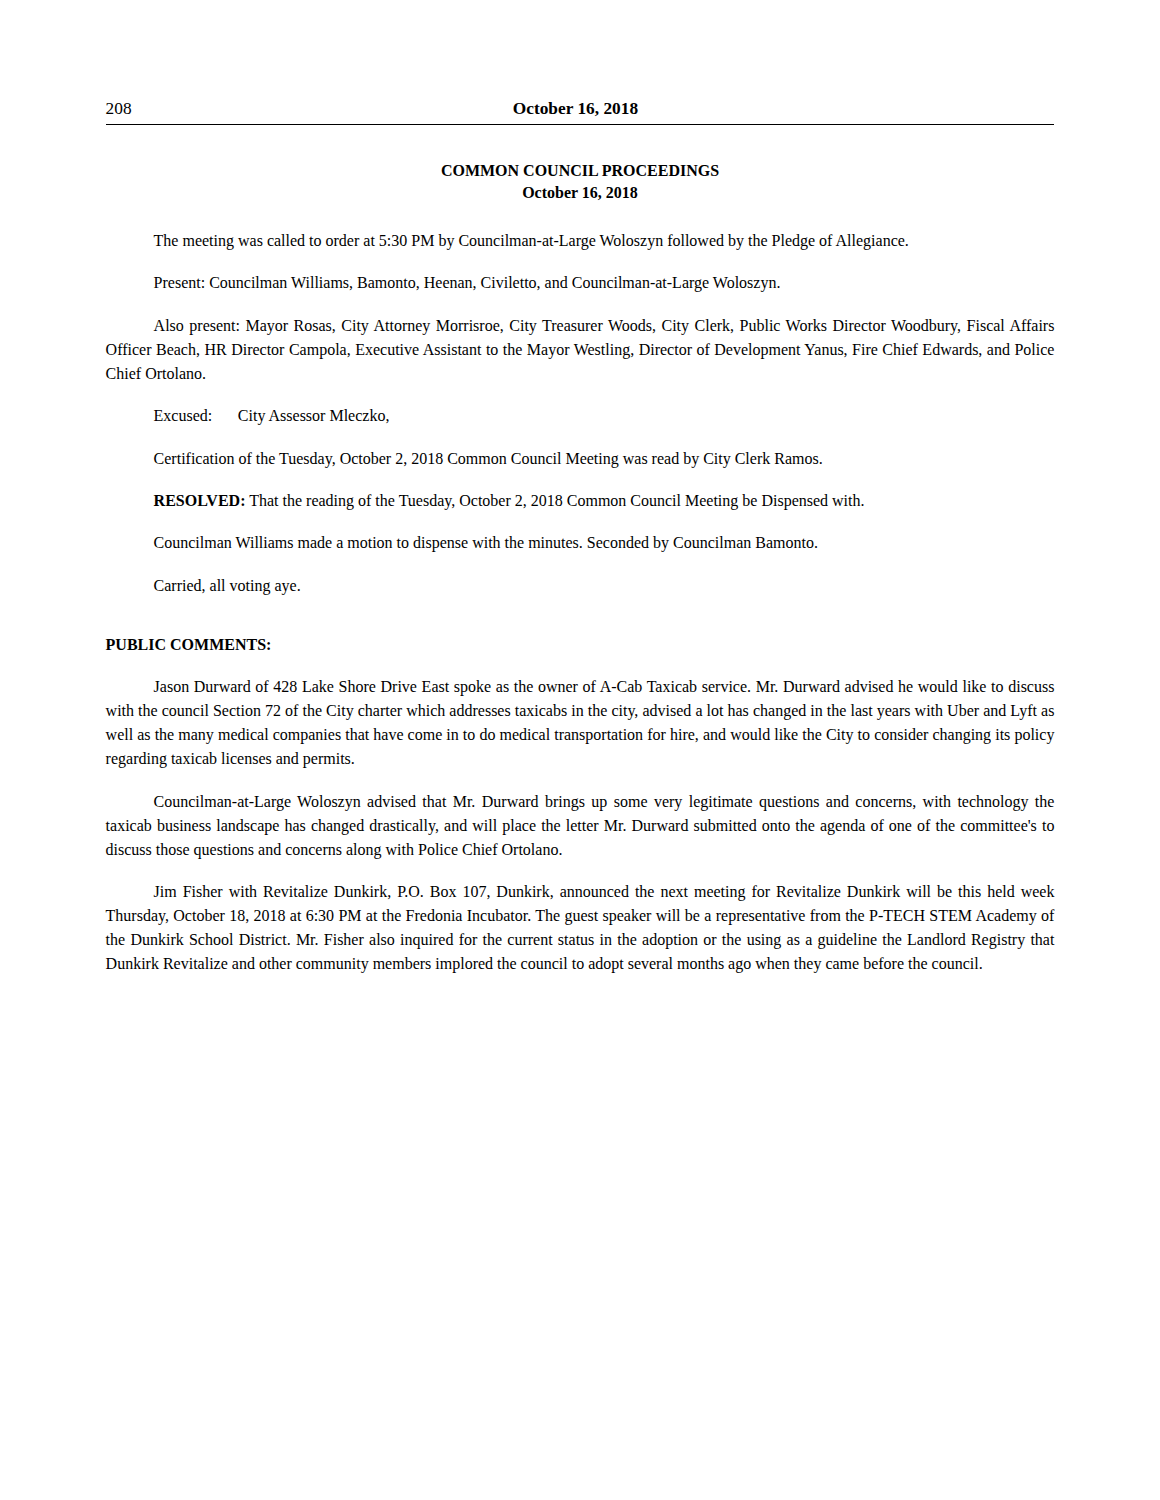208 October 16, 2018
COMMON COUNCIL PROCEEDINGS
October 16, 2018
The meeting was called to order at 5:30 PM by Councilman-at-Large Woloszyn followed by the Pledge of Allegiance.
Present: Councilman Williams, Bamonto, Heenan, Civiletto, and Councilman-at-Large Woloszyn.
Also present: Mayor Rosas, City Attorney Morrisroe, City Treasurer Woods, City Clerk, Public Works Director Woodbury, Fiscal Affairs Officer Beach, HR Director Campola, Executive Assistant to the Mayor Westling, Director of Development Yanus, Fire Chief Edwards, and Police Chief Ortolano.
Excused: City Assessor Mleczko,
Certification of the Tuesday, October 2, 2018 Common Council Meeting was read by City Clerk Ramos.
RESOLVED: That the reading of the Tuesday, October 2, 2018 Common Council Meeting be Dispensed with.
Councilman Williams made a motion to dispense with the minutes. Seconded by Councilman Bamonto.
Carried, all voting aye.
PUBLIC COMMENTS:
Jason Durward of 428 Lake Shore Drive East spoke as the owner of A-Cab Taxicab service. Mr. Durward advised he would like to discuss with the council Section 72 of the City charter which addresses taxicabs in the city, advised a lot has changed in the last years with Uber and Lyft as well as the many medical companies that have come in to do medical transportation for hire, and would like the City to consider changing its policy regarding taxicab licenses and permits.
Councilman-at-Large Woloszyn advised that Mr. Durward brings up some very legitimate questions and concerns, with technology the taxicab business landscape has changed drastically, and will place the letter Mr. Durward submitted onto the agenda of one of the committee's to discuss those questions and concerns along with Police Chief Ortolano.
Jim Fisher with Revitalize Dunkirk, P.O. Box 107, Dunkirk, announced the next meeting for Revitalize Dunkirk will be this held week Thursday, October 18, 2018 at 6:30 PM at the Fredonia Incubator. The guest speaker will be a representative from the P-TECH STEM Academy of the Dunkirk School District. Mr. Fisher also inquired for the current status in the adoption or the using as a guideline the Landlord Registry that Dunkirk Revitalize and other community members implored the council to adopt several months ago when they came before the council.